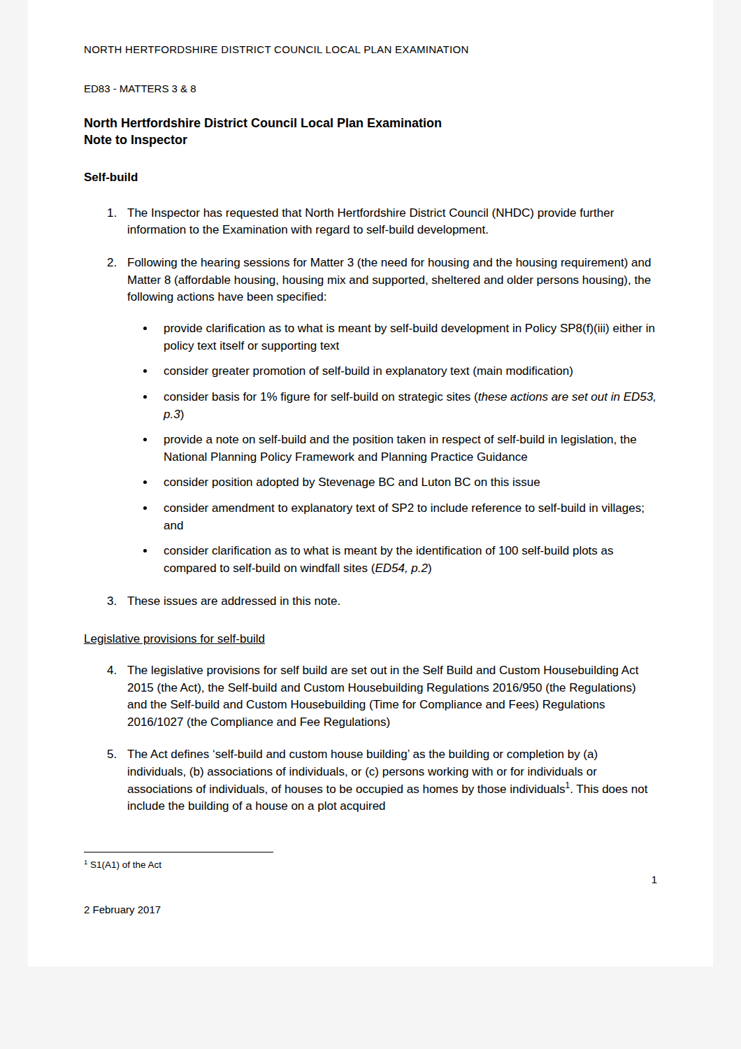NORTH HERTFORDSHIRE DISTRICT COUNCIL LOCAL PLAN EXAMINATION
ED83 - MATTERS 3 & 8
North Hertfordshire District Council Local Plan Examination
Note to Inspector
Self-build
The Inspector has requested that North Hertfordshire District Council (NHDC) provide further information to the Examination with regard to self-build development.
Following the hearing sessions for Matter 3 (the need for housing and the housing requirement) and Matter 8 (affordable housing, housing mix and supported, sheltered and older persons housing), the following actions have been specified:
provide clarification as to what is meant by self-build development in Policy SP8(f)(iii) either in policy text itself or supporting text
consider greater promotion of self-build in explanatory text (main modification)
consider basis for 1% figure for self-build on strategic sites (these actions are set out in ED53, p.3)
provide a note on self-build and the position taken in respect of self-build in legislation, the National Planning Policy Framework and Planning Practice Guidance
consider position adopted by Stevenage BC and Luton BC on this issue
consider amendment to explanatory text of SP2 to include reference to self-build in villages; and
consider clarification as to what is meant by the identification of 100 self-build plots as compared to self-build on windfall sites (ED54, p.2)
These issues are addressed in this note.
Legislative provisions for self-build
The legislative provisions for self build are set out in the Self Build and Custom Housebuilding Act 2015 (the Act), the Self-build and Custom Housebuilding Regulations 2016/950 (the Regulations) and the Self-build and Custom Housebuilding (Time for Compliance and Fees) Regulations 2016/1027 (the Compliance and Fee Regulations)
The Act defines ‘self-build and custom house building’ as the building or completion by (a) individuals, (b) associations of individuals, or (c) persons working with or for individuals or associations of individuals, of houses to be occupied as homes by those individuals1. This does not include the building of a house on a plot acquired
1 S1(A1) of the Act
1
2 February 2017